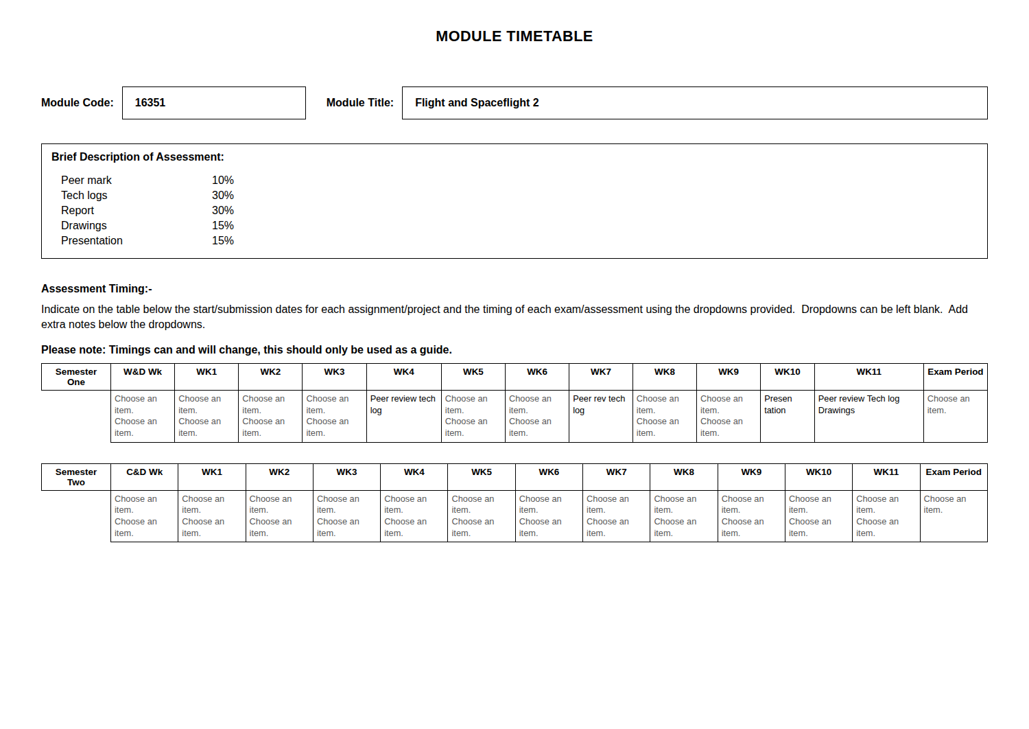MODULE TIMETABLE
Module Code:
16351
Module Title:
Flight and Spaceflight 2
Brief Description of Assessment:
| Peer mark | 10% |
| Tech logs | 30% |
| Report | 30% |
| Drawings | 15% |
| Presentation | 15% |
Assessment Timing:-
Indicate on the table below the start/submission dates for each assignment/project and the timing of each exam/assessment using the dropdowns provided. Dropdowns can be left blank. Add extra notes below the dropdowns.
Please note: Timings can and will change, this should only be used as a guide.
| Semester One | W&D Wk | WK1 | WK2 | WK3 | WK4 | WK5 | WK6 | WK7 | WK8 | WK9 | WK10 | WK11 | Exam Period |
| --- | --- | --- | --- | --- | --- | --- | --- | --- | --- | --- | --- | --- | --- |
| | Choose an item. Choose an item. | Choose an item. Choose an item. | Choose an item. Choose an item. | Choose an item. Choose an item. | Peer review tech log | Choose an item. Choose an item. | Choose an item. Choose an item. | Peer rev tech log | Choose an item. Choose an item. | Choose an item. Choose an item. | Presen tation | Peer review Tech log Drawings | Choose an item. |
| Semester Two | C&D Wk | WK1 | WK2 | WK3 | WK4 | WK5 | WK6 | WK7 | WK8 | WK9 | WK10 | WK11 | Exam Period |
| --- | --- | --- | --- | --- | --- | --- | --- | --- | --- | --- | --- | --- | --- |
| | Choose an item. Choose an item. | Choose an item. Choose an item. | Choose an item. Choose an item. | Choose an item. Choose an item. | Choose an item. Choose an item. | Choose an item. Choose an item. | Choose an item. Choose an item. | Choose an item. Choose an item. | Choose an item. Choose an item. | Choose an item. Choose an item. | Choose an item. Choose an item. | Choose an item. Choose an item. | Choose an item. |